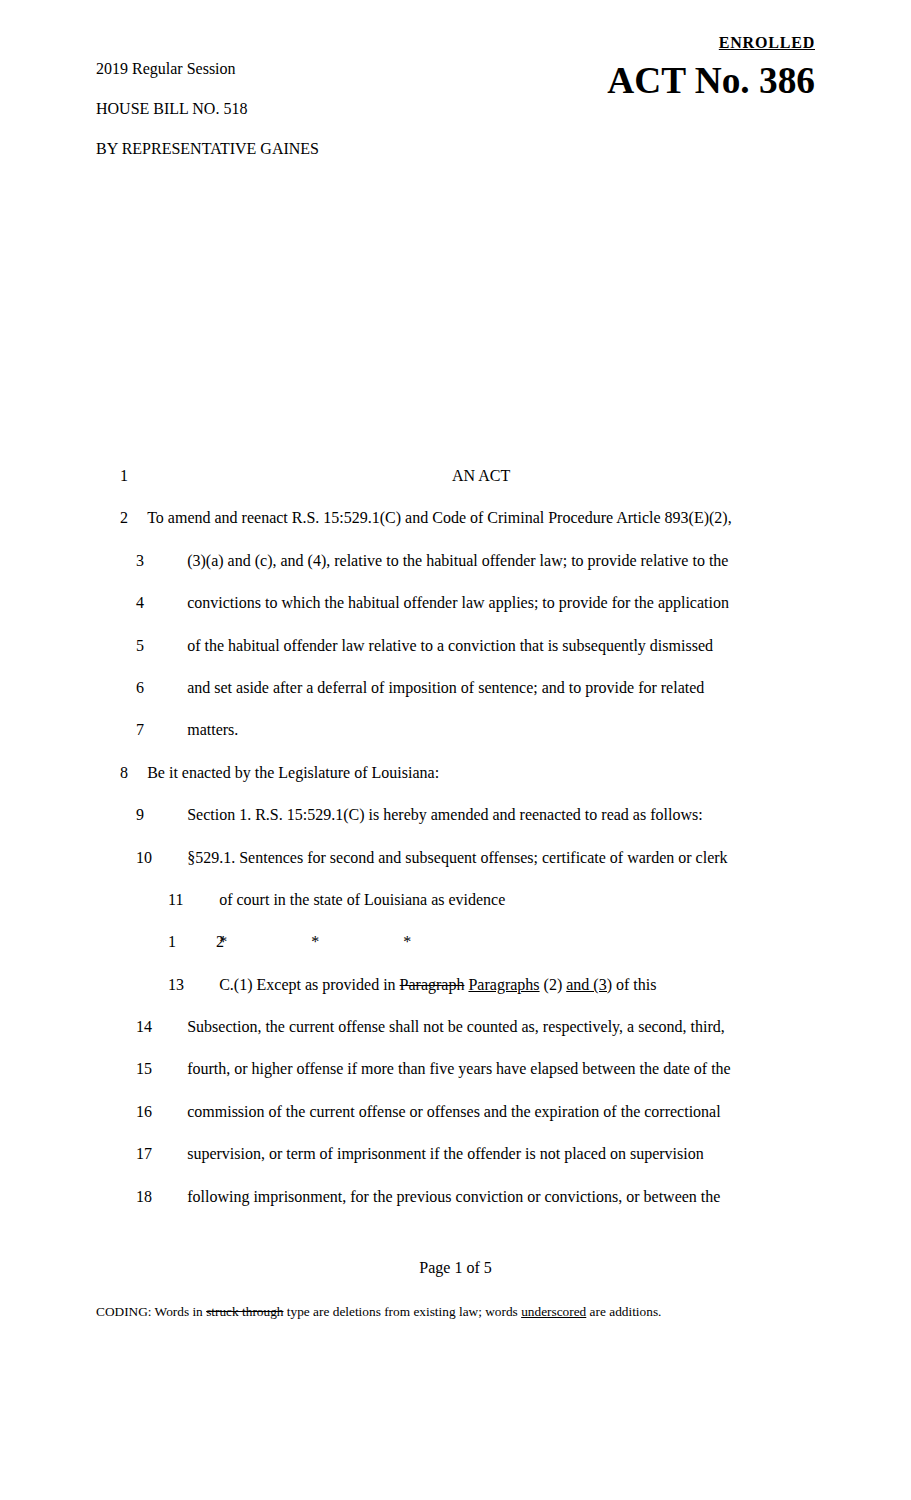ENROLLED
ACT No. 386
2019 Regular Session
HOUSE BILL NO. 518
BY REPRESENTATIVE GAINES
AN ACT
To amend and reenact R.S. 15:529.1(C) and Code of Criminal Procedure Article 893(E)(2),
(3)(a) and (c), and (4), relative to the habitual offender law; to provide relative to the
convictions to which the habitual offender law applies; to provide for the application
of the habitual offender law relative to a conviction that is subsequently dismissed
and set aside after a deferral of imposition of sentence; and to provide for related
matters.
Be it enacted by the Legislature of Louisiana:
Section 1. R.S. 15:529.1(C) is hereby amended and reenacted to read as follows:
§529.1. Sentences for second and subsequent offenses; certificate of warden or clerk
of court in the state of Louisiana as evidence
* * *
C.(1) Except as provided in Paragraph Paragraphs (2) and (3) of this
Subsection, the current offense shall not be counted as, respectively, a second, third,
fourth, or higher offense if more than five years have elapsed between the date of the
commission of the current offense or offenses and the expiration of the correctional
supervision, or term of imprisonment if the offender is not placed on supervision
following imprisonment, for the previous conviction or convictions, or between the
Page 1 of 5
CODING: Words in struck through type are deletions from existing law; words underscored are additions.